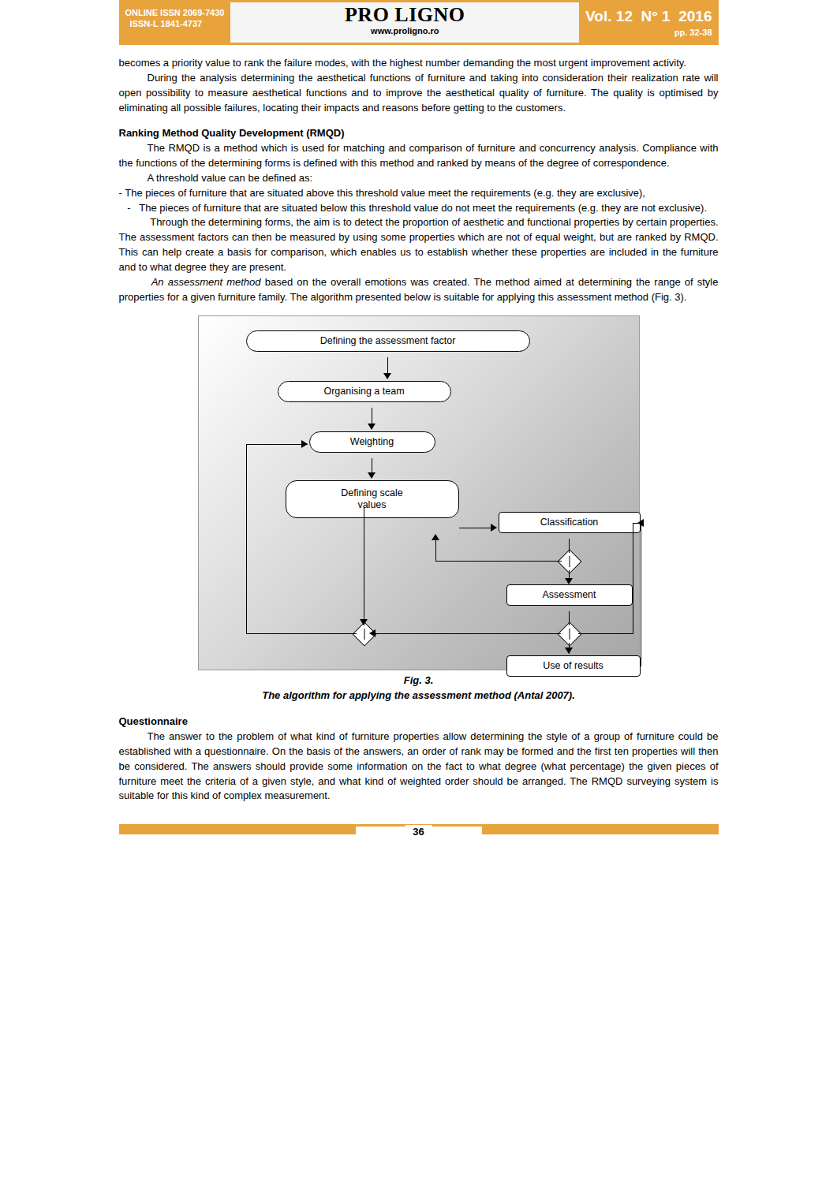ONLINE ISSN 2069-7430
ISSN-L 1841-4737
PRO LIGNO
www.proligno.ro
Vol. 12 N° 1 2016
pp. 32-38
becomes a priority value to rank the failure modes, with the highest number demanding the most urgent improvement activity.
During the analysis determining the aesthetical functions of furniture and taking into consideration their realization rate will open possibility to measure aesthetical functions and to improve the aesthetical quality of furniture. The quality is optimised by eliminating all possible failures, locating their impacts and reasons before getting to the customers.
Ranking Method Quality Development (RMQD)
The RMQD is a method which is used for matching and comparison of furniture and concurrency analysis. Compliance with the functions of the determining forms is defined with this method and ranked by means of the degree of correspondence.
A threshold value can be defined as:
- The pieces of furniture that are situated above this threshold value meet the requirements (e.g. they are exclusive),
- The pieces of furniture that are situated below this threshold value do not meet the requirements (e.g. they are not exclusive).
Through the determining forms, the aim is to detect the proportion of aesthetic and functional properties by certain properties. The assessment factors can then be measured by using some properties which are not of equal weight, but are ranked by RMQD. This can help create a basis for comparison, which enables us to establish whether these properties are included in the furniture and to what degree they are present.
An assessment method based on the overall emotions was created. The method aimed at determining the range of style properties for a given furniture family. The algorithm presented below is suitable for applying this assessment method (Fig. 3).
Defining the assessment factor
Organising a team
Weighting
Defining scale
values
Classification
Assessment
Use of results
Fig. 3.
The algorithm for applying the assessment method (Antal 2007).
Questionnaire
The answer to the problem of what kind of furniture properties allow determining the style of a group of furniture could be established with a questionnaire. On the basis of the answers, an order of rank may be formed and the first ten properties will then be considered. The answers should provide some information on the fact to what degree (what percentage) the given pieces of furniture meet the criteria of a given style, and what kind of weighted order should be arranged. The RMQD surveying system is suitable for this kind of complex measurement.
36